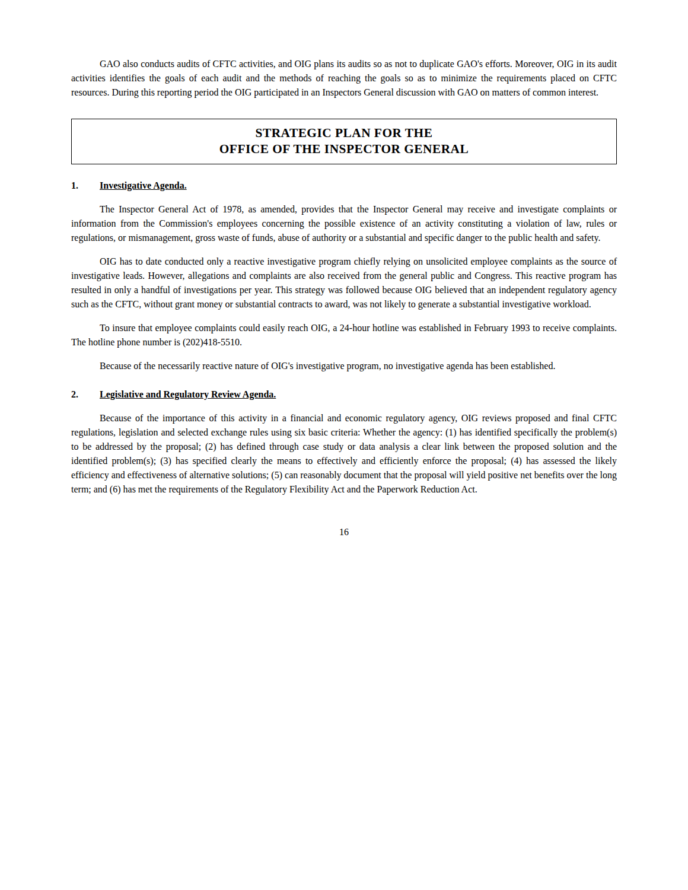GAO also conducts audits of CFTC activities, and OIG plans its audits so as not to duplicate GAO's efforts. Moreover, OIG in its audit activities identifies the goals of each audit and the methods of reaching the goals so as to minimize the requirements placed on CFTC resources. During this reporting period the OIG participated in an Inspectors General discussion with GAO on matters of common interest.
STRATEGIC PLAN FOR THE
OFFICE OF THE INSPECTOR GENERAL
1. Investigative Agenda.
The Inspector General Act of 1978, as amended, provides that the Inspector General may receive and investigate complaints or information from the Commission's employees concerning the possible existence of an activity constituting a violation of law, rules or regulations, or mismanagement, gross waste of funds, abuse of authority or a substantial and specific danger to the public health and safety.
OIG has to date conducted only a reactive investigative program chiefly relying on unsolicited employee complaints as the source of investigative leads. However, allegations and complaints are also received from the general public and Congress. This reactive program has resulted in only a handful of investigations per year. This strategy was followed because OIG believed that an independent regulatory agency such as the CFTC, without grant money or substantial contracts to award, was not likely to generate a substantial investigative workload.
To insure that employee complaints could easily reach OIG, a 24-hour hotline was established in February 1993 to receive complaints. The hotline phone number is (202)418-5510.
Because of the necessarily reactive nature of OIG's investigative program, no investigative agenda has been established.
2. Legislative and Regulatory Review Agenda.
Because of the importance of this activity in a financial and economic regulatory agency, OIG reviews proposed and final CFTC regulations, legislation and selected exchange rules using six basic criteria: Whether the agency: (1) has identified specifically the problem(s) to be addressed by the proposal; (2) has defined through case study or data analysis a clear link between the proposed solution and the identified problem(s); (3) has specified clearly the means to effectively and efficiently enforce the proposal; (4) has assessed the likely efficiency and effectiveness of alternative solutions; (5) can reasonably document that the proposal will yield positive net benefits over the long term; and (6) has met the requirements of the Regulatory Flexibility Act and the Paperwork Reduction Act.
16